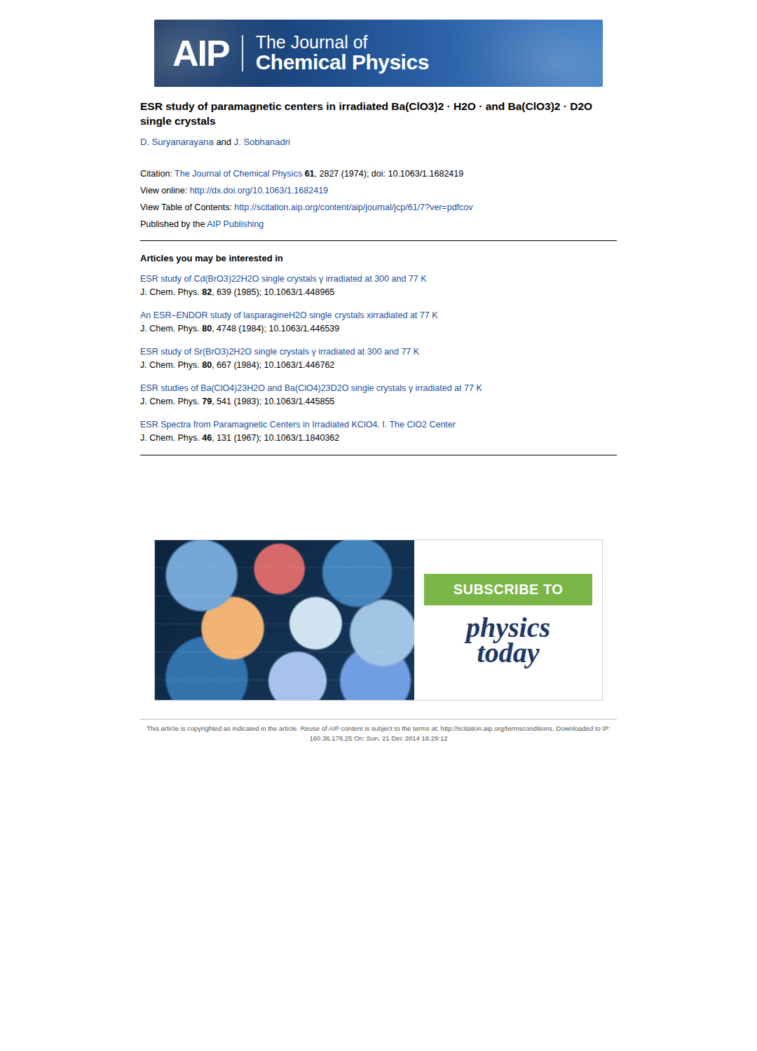AIP
The Journal of
Chemical Physics
ESR study of paramagnetic centers in irradiated Ba(ClO3)2 · H2O · and Ba(ClO3)2 · D2O single crystals
D. Suryanarayana and J. Sobhanadri
Citation: The Journal of Chemical Physics 61, 2827 (1974); doi: 10.1063/1.1682419
View online: http://dx.doi.org/10.1063/1.1682419
View Table of Contents: http://scitation.aip.org/content/aip/journal/jcp/61/7?ver=pdfcov
Published by the AIP Publishing
Articles you may be interested in
ESR study of Cd(BrO3)22H2O single crystals γ irradiated at 300 and 77 K J. Chem. Phys. 82, 639 (1985); 10.1063/1.448965
An ESR–ENDOR study of lasparagineH2O single crystals xirradiated at 77 K J. Chem. Phys. 80, 4748 (1984); 10.1063/1.446539
ESR study of Sr(BrO3)2H2O single crystals γ irradiated at 300 and 77 K J. Chem. Phys. 80, 667 (1984); 10.1063/1.446762
ESR studies of Ba(ClO4)23H2O and Ba(ClO4)23D2O single crystals γ irradiated at 77 K J. Chem. Phys. 79, 541 (1983); 10.1063/1.445855
ESR Spectra from Paramagnetic Centers in Irradiated KClO4. I. The ClO2 Center J. Chem. Phys. 46, 131 (1967); 10.1063/1.1840362
SUBSCRIBE TO
physics today
This article is copyrighted as indicated in the article. Reuse of AIP content is subject to the terms at: http://scitation.aip.org/termsconditions. Downloaded to IP:
160.36.178.25 On: Sun, 21 Dec 2014 18:29:12